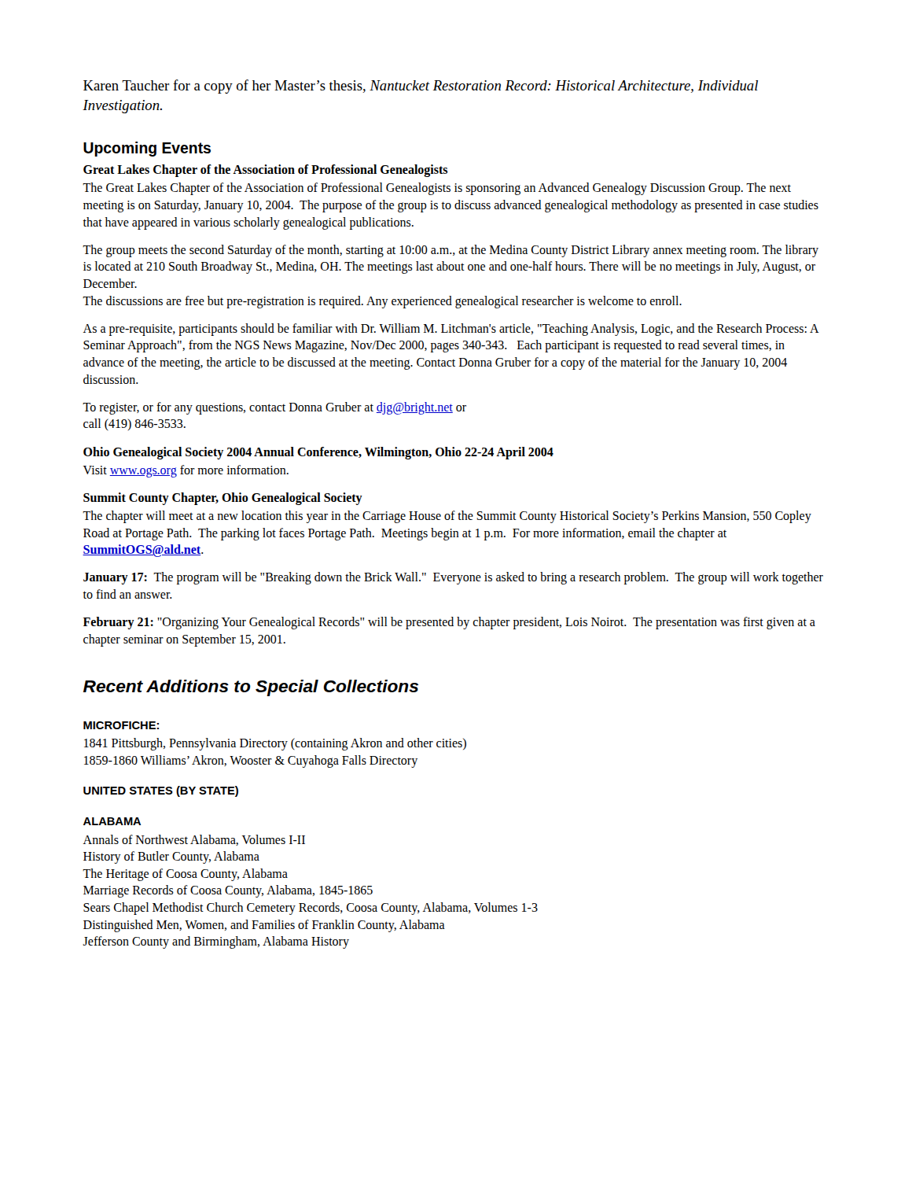Karen Taucher for a copy of her Master’s thesis, Nantucket Restoration Record: Historical Architecture, Individual Investigation.
Upcoming Events
Great Lakes Chapter of the Association of Professional Genealogists
The Great Lakes Chapter of the Association of Professional Genealogists is sponsoring an Advanced Genealogy Discussion Group. The next meeting is on Saturday, January 10, 2004. The purpose of the group is to discuss advanced genealogical methodology as presented in case studies that have appeared in various scholarly genealogical publications.
The group meets the second Saturday of the month, starting at 10:00 a.m., at the Medina County District Library annex meeting room. The library is located at 210 South Broadway St., Medina, OH. The meetings last about one and one-half hours. There will be no meetings in July, August, or December.
The discussions are free but pre-registration is required. Any experienced genealogical researcher is welcome to enroll.
As a pre-requisite, participants should be familiar with Dr. William M. Litchman's article, "Teaching Analysis, Logic, and the Research Process: A Seminar Approach", from the NGS News Magazine, Nov/Dec 2000, pages 340-343. Each participant is requested to read several times, in advance of the meeting, the article to be discussed at the meeting. Contact Donna Gruber for a copy of the material for the January 10, 2004 discussion.
To register, or for any questions, contact Donna Gruber at djg@bright.net or
call (419) 846-3533.
Ohio Genealogical Society 2004 Annual Conference, Wilmington, Ohio 22-24 April 2004
Visit www.ogs.org for more information.
Summit County Chapter, Ohio Genealogical Society
The chapter will meet at a new location this year in the Carriage House of the Summit County Historical Society’s Perkins Mansion, 550 Copley Road at Portage Path. The parking lot faces Portage Path. Meetings begin at 1 p.m. For more information, email the chapter at SummitOGS@ald.net.
January 17: The program will be "Breaking down the Brick Wall." Everyone is asked to bring a research problem. The group will work together to find an answer.
February 21: "Organizing Your Genealogical Records" will be presented by chapter president, Lois Noirot. The presentation was first given at a chapter seminar on September 15, 2001.
Recent Additions to Special Collections
MICROFICHE:
1841 Pittsburgh, Pennsylvania Directory (containing Akron and other cities)
1859-1860 Williams’ Akron, Wooster & Cuyahoga Falls Directory
UNITED STATES (BY STATE)
ALABAMA
Annals of Northwest Alabama, Volumes I-II
History of Butler County, Alabama
The Heritage of Coosa County, Alabama
Marriage Records of Coosa County, Alabama, 1845-1865
Sears Chapel Methodist Church Cemetery Records, Coosa County, Alabama, Volumes 1-3
Distinguished Men, Women, and Families of Franklin County, Alabama
Jefferson County and Birmingham, Alabama History